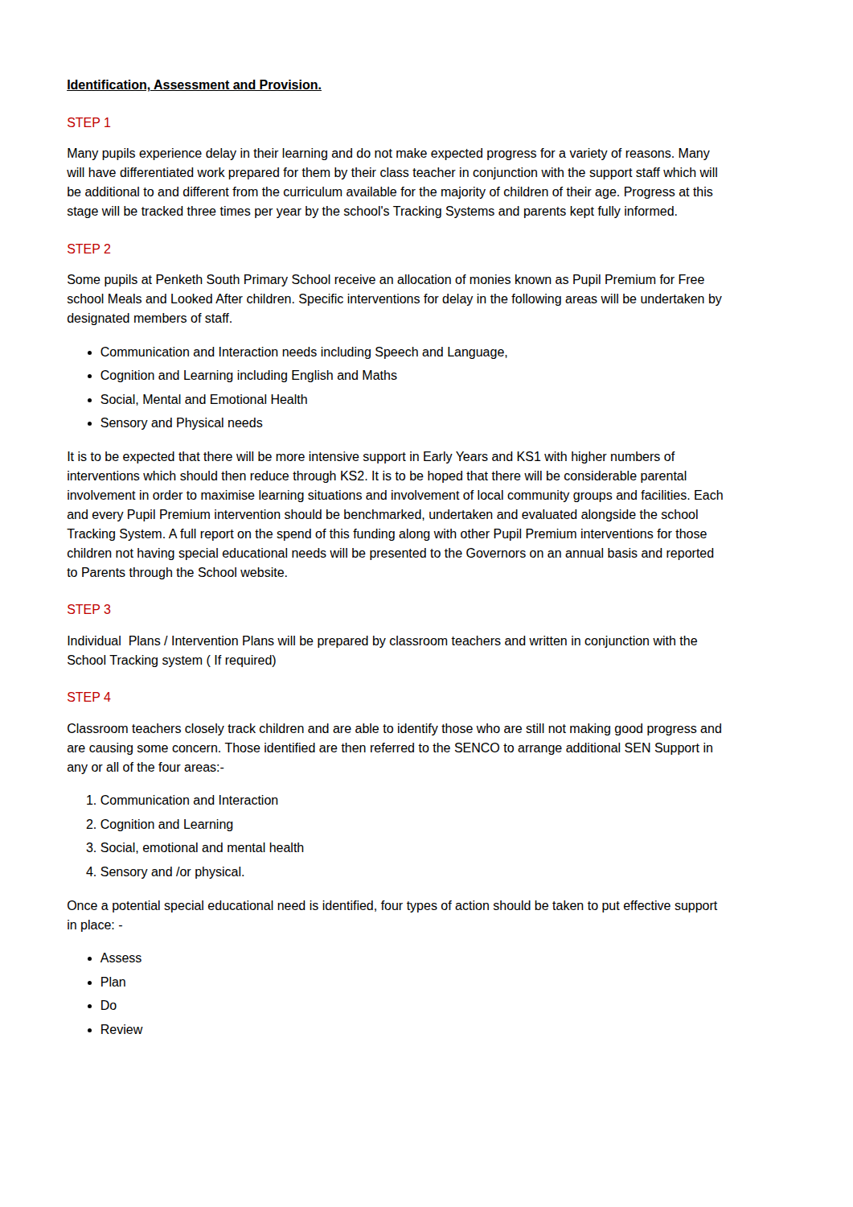Identification, Assessment and Provision.
STEP 1
Many pupils experience delay in their learning and do not make expected progress for a variety of reasons. Many will have differentiated work prepared for them by their class teacher in conjunction with the support staff which will be additional to and different from the curriculum available for the majority of children of their age. Progress at this stage will be tracked three times per year by the school's Tracking Systems and parents kept fully informed.
STEP 2
Some pupils at Penketh South Primary School receive an allocation of monies known as Pupil Premium for Free school Meals and Looked After children. Specific interventions for delay in the following areas will be undertaken by designated members of staff.
Communication and Interaction needs including Speech and Language,
Cognition and Learning including English and Maths
Social, Mental and Emotional Health
Sensory and Physical needs
It is to be expected that there will be more intensive support in Early Years and KS1 with higher numbers of interventions which should then reduce through KS2. It is to be hoped that there will be considerable parental involvement in order to maximise learning situations and involvement of local community groups and facilities. Each and every Pupil Premium intervention should be benchmarked, undertaken and evaluated alongside the school Tracking System. A full report on the spend of this funding along with other Pupil Premium interventions for those children not having special educational needs will be presented to the Governors on an annual basis and reported to Parents through the School website.
STEP 3
Individual Plans / Intervention Plans will be prepared by classroom teachers and written in conjunction with the School Tracking system ( If required)
STEP 4
Classroom teachers closely track children and are able to identify those who are still not making good progress and are causing some concern. Those identified are then referred to the SENCO to arrange additional SEN Support in any or all of the four areas:-
Communication and Interaction
Cognition and Learning
Social, emotional and mental health
Sensory and /or physical.
Once a potential special educational need is identified, four types of action should be taken to put effective support in place: -
Assess
Plan
Do
Review